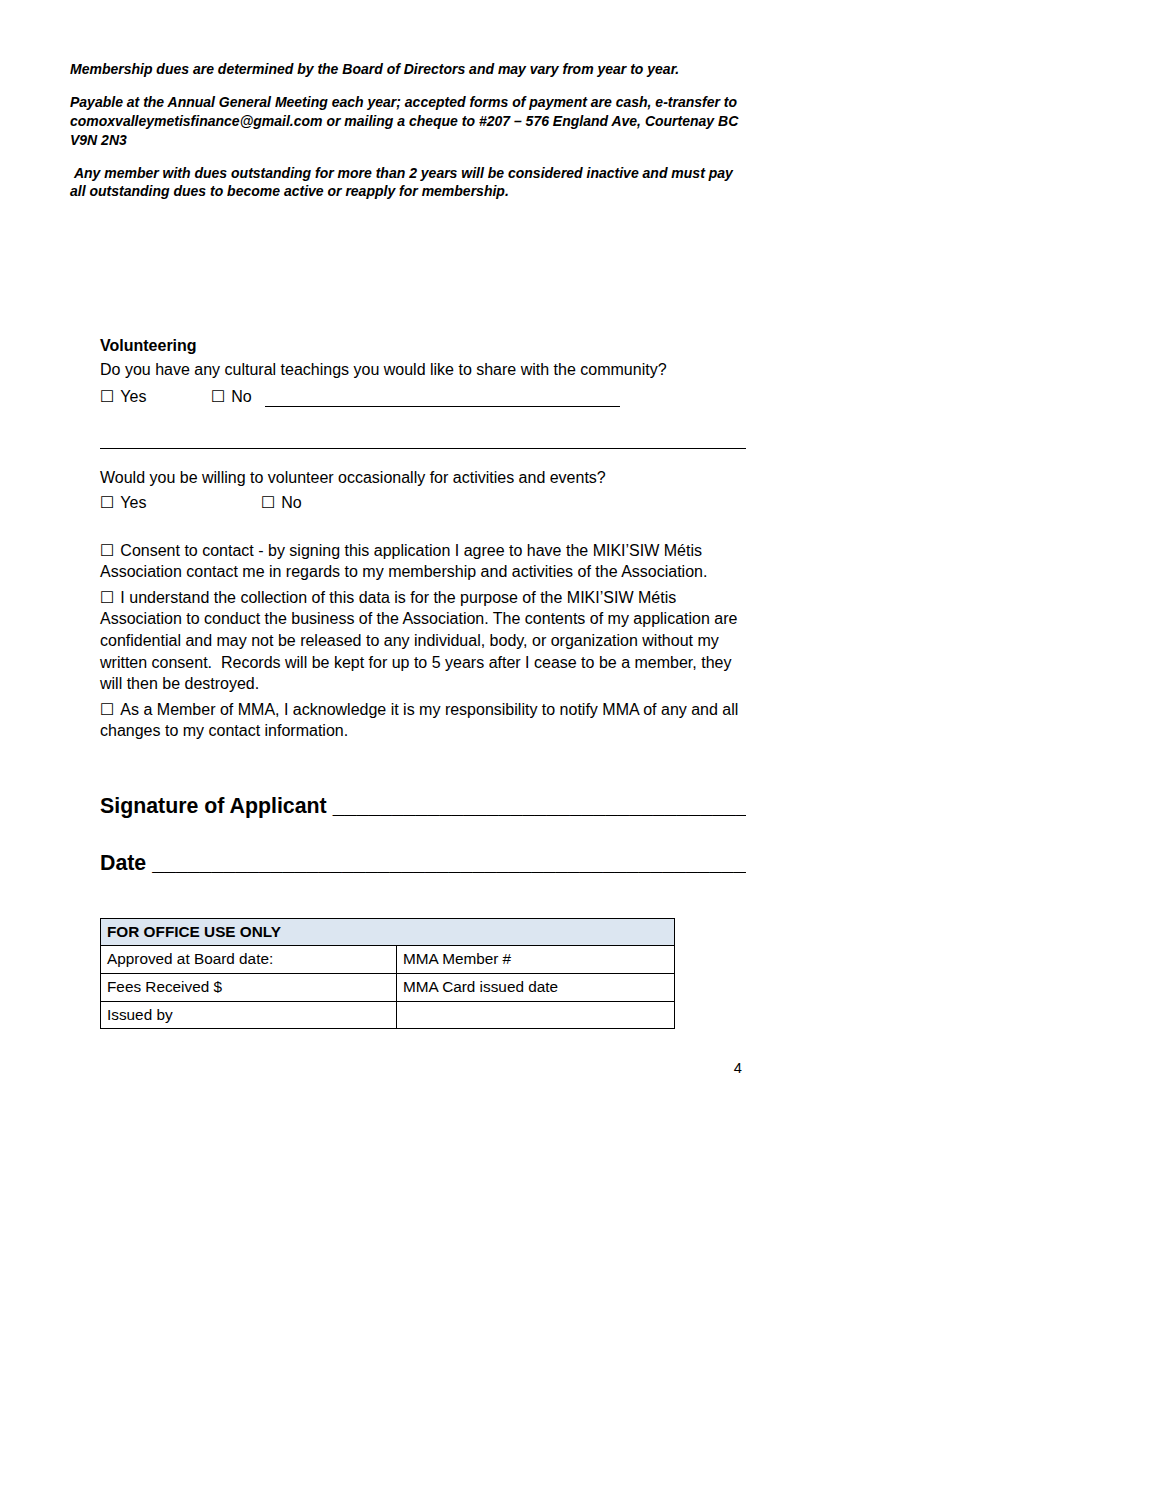Membership dues are determined by the Board of Directors and may vary from year to year.
Payable at the Annual General Meeting each year; accepted forms of payment are cash, e-transfer to comoxvalleymetisfinance@gmail.com or mailing a cheque to #207 – 576 England Ave, Courtenay BC V9N 2N3
Any member with dues outstanding for more than 2 years will be considered inactive and must pay all outstanding dues to become active or reapply for membership.
Volunteering
Do you have any cultural teachings you would like to share with the community?
☐Yes ☐No
Would you be willing to volunteer occasionally for activities and events?
☐Yes ☐No
☐Consent to contact - by signing this application I agree to have the MIKI’SIW Métis Association contact me in regards to my membership and activities of the Association.
☐I understand the collection of this data is for the purpose of the MIKI’SIW Métis Association to conduct the business of the Association. The contents of my application are confidential and may not be released to any individual, body, or organization without my written consent. Records will be kept for up to 5 years after I cease to be a member, they will then be destroyed.
☐As a Member of MMA, I acknowledge it is my responsibility to notify MMA of any and all changes to my contact information.
Signature of Applicant _______________________________________________________
Date _________________________________________________________________
| FOR OFFICE USE ONLY |
| --- |
| Approved at Board date: | MMA Member # |
| Fees Received $ | MMA Card issued date |
| Issued by | |
4